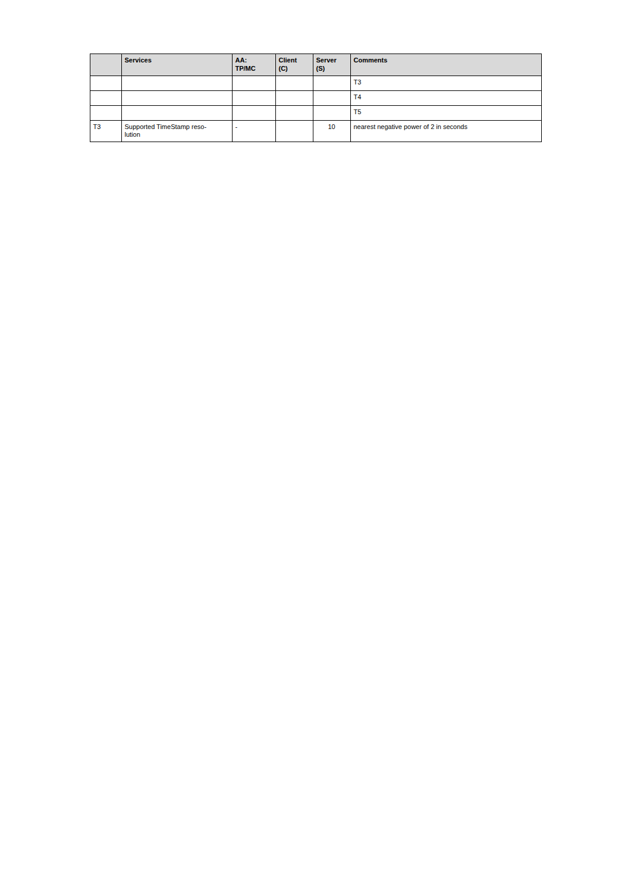| | Services | AA: TP/MC | Client (C) | Server (S) | Comments |
| --- | --- | --- | --- | --- | --- |
| | | | | | T3 |
| | | | | | T4 |
| | | | | | T5 |
| T3 | Supported TimeStamp reso- lution | - | | 10 | nearest negative power of 2 in seconds |